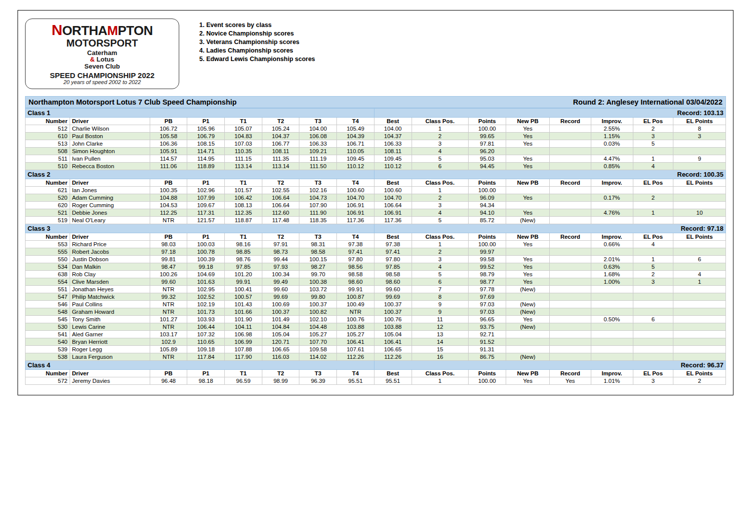NORTHAMPTON
MOTORSPORT
Caterham
& Lotus
Seven Club
SPEED CHAMPIONSHIP 2022
20 years of speed 2002 to 2022
1. Event scores by class
2. Novice Championship scores
3. Veterans Championship scores
4. Ladies Championship scores
5. Edward Lewis Championship scores
Northampton Motorsport Lotus 7 Club Speed Championship Round 2: Anglesey International 03/04/2022
| Class 1 | Record: 103.13 |
| Number | Driver | PB | P1 | T1 | T2 | T3 | T4 | Best | Class Pos. | Points | New PB | Record | Improv. | EL Pos | EL Points |
| 512 | Charlie Wilson | 106.72 | 105.96 | 105.07 | 105.24 | 104.00 | 105.49 | 104.00 | 1 | 100.00 | Yes | | 2.55% | 2 | 8 |
| 610 | Paul Boston | 105.58 | 106.79 | 104.83 | 104.37 | 106.08 | 104.39 | 104.37 | 2 | 99.65 | Yes | | 1.15% | 3 | 3 |
| 513 | John Clarke | 106.36 | 108.15 | 107.03 | 106.77 | 106.33 | 106.71 | 106.33 | 3 | 97.81 | Yes | | 0.03% | 5 | |
| 508 | Simon Houghton | 105.91 | 114.71 | 110.35 | 108.11 | 109.21 | 110.05 | 108.11 | 4 | 96.20 | | | | | |
| 511 | Ivan Pullen | 114.57 | 114.95 | 111.15 | 111.35 | 111.19 | 109.45 | 109.45 | 5 | 95.03 | Yes | | 4.47% | 1 | 9 |
| 510 | Rebecca Boston | 111.06 | 118.89 | 113.14 | 113.14 | 111.50 | 110.12 | 110.12 | 6 | 94.45 | Yes | | 0.85% | 4 | |
| Class 2 | Record: 100.35 |
| Number | Driver | PB | P1 | T1 | T2 | T3 | T4 | Best | Class Pos. | Points | New PB | Record | Improv. | EL Pos | EL Points |
| 621 | Ian Jones | 100.35 | 102.96 | 101.57 | 102.55 | 102.16 | 100.60 | 100.60 | 1 | 100.00 | | | | | |
| 520 | Adam Cumming | 104.88 | 107.99 | 106.42 | 106.64 | 104.73 | 104.70 | 104.70 | 2 | 96.09 | Yes | | 0.17% | 2 | |
| 620 | Roger Cumming | 104.53 | 109.67 | 108.13 | 106.64 | 107.90 | 106.91 | 106.64 | 3 | 94.34 | | | | | |
| 521 | Debbie Jones | 112.25 | 117.31 | 112.35 | 112.60 | 111.90 | 106.91 | 106.91 | 4 | 94.10 | Yes | | 4.76% | 1 | 10 |
| 519 | Neal O'Leary | NTR | 121.57 | 118.87 | 117.48 | 118.35 | 117.36 | 117.36 | 5 | 85.72 | (New) | | | | |
| Class 3 | Record: 97.18 |
| Number | Driver | PB | P1 | T1 | T2 | T3 | T4 | Best | Class Pos. | Points | New PB | Record | Improv. | EL Pos | EL Points |
| 553 | Richard Price | 98.03 | 100.03 | 98.16 | 97.91 | 98.31 | 97.38 | 97.38 | 1 | 100.00 | Yes | | 0.66% | 4 | |
| 555 | Robert Jacobs | 97.18 | 100.78 | 98.85 | 98.73 | 98.58 | 97.41 | 97.41 | 2 | 99.97 | | | | | |
| 550 | Justin Dobson | 99.81 | 100.39 | 98.76 | 99.44 | 100.15 | 97.80 | 97.80 | 3 | 99.58 | Yes | | 2.01% | 1 | 6 |
| 534 | Dan Malkin | 98.47 | 99.18 | 97.85 | 97.93 | 98.27 | 98.56 | 97.85 | 4 | 99.52 | Yes | | 0.63% | 5 | |
| 638 | Rob Clay | 100.26 | 104.69 | 101.20 | 100.34 | 99.70 | 98.58 | 98.58 | 5 | 98.79 | Yes | | 1.68% | 2 | 4 |
| 554 | Clive Marsden | 99.60 | 101.63 | 99.91 | 99.49 | 100.38 | 98.60 | 98.60 | 6 | 98.77 | Yes | | 1.00% | 3 | 1 |
| 551 | Jonathan Heyes | NTR | 102.95 | 100.41 | 99.60 | 103.72 | 99.91 | 99.60 | 7 | 97.78 | (New) | | | | |
| 547 | Philip Matchwick | 99.32 | 102.52 | 100.57 | 99.69 | 99.80 | 100.87 | 99.69 | 8 | 97.69 | | | | | |
| 546 | Paul Collins | NTR | 102.19 | 101.43 | 100.69 | 100.37 | 100.49 | 100.37 | 9 | 97.03 | (New) | | | | |
| 548 | Graham Howard | NTR | 101.73 | 101.66 | 100.37 | 100.82 | NTR | 100.37 | 9 | 97.03 | (New) | | | | |
| 545 | Tony Smith | 101.27 | 103.93 | 101.90 | 101.49 | 102.10 | 100.76 | 100.76 | 11 | 96.65 | Yes | | 0.50% | 6 | |
| 530 | Lewis Carine | NTR | 106.44 | 104.11 | 104.84 | 104.48 | 103.88 | 103.88 | 12 | 93.75 | (New) | | | | |
| 541 | Aled Garner | 103.17 | 107.32 | 106.98 | 105.04 | 105.27 | 105.27 | 105.04 | 13 | 92.71 | | | | | |
| 540 | Bryan Herriott | 102.9 | 110.65 | 106.99 | 120.71 | 107.70 | 106.41 | 106.41 | 14 | 91.52 | | | | | |
| 539 | Roger Legg | 105.89 | 109.18 | 107.88 | 106.65 | 109.58 | 107.61 | 106.65 | 15 | 91.31 | | | | | |
| 538 | Laura Ferguson | NTR | 117.84 | 117.90 | 116.03 | 114.02 | 112.26 | 112.26 | 16 | 86.75 | (New) | | | | |
| Class 4 | Record: 96.37 |
| Number | Driver | PB | P1 | T1 | T2 | T3 | T4 | Best | Class Pos. | Points | New PB | Record | Improv. | EL Pos | EL Points |
| 572 | Jeremy Davies | 96.48 | 98.18 | 96.59 | 98.99 | 96.39 | 95.51 | 95.51 | 1 | 100.00 | Yes | Yes | 1.01% | 3 | 2 |